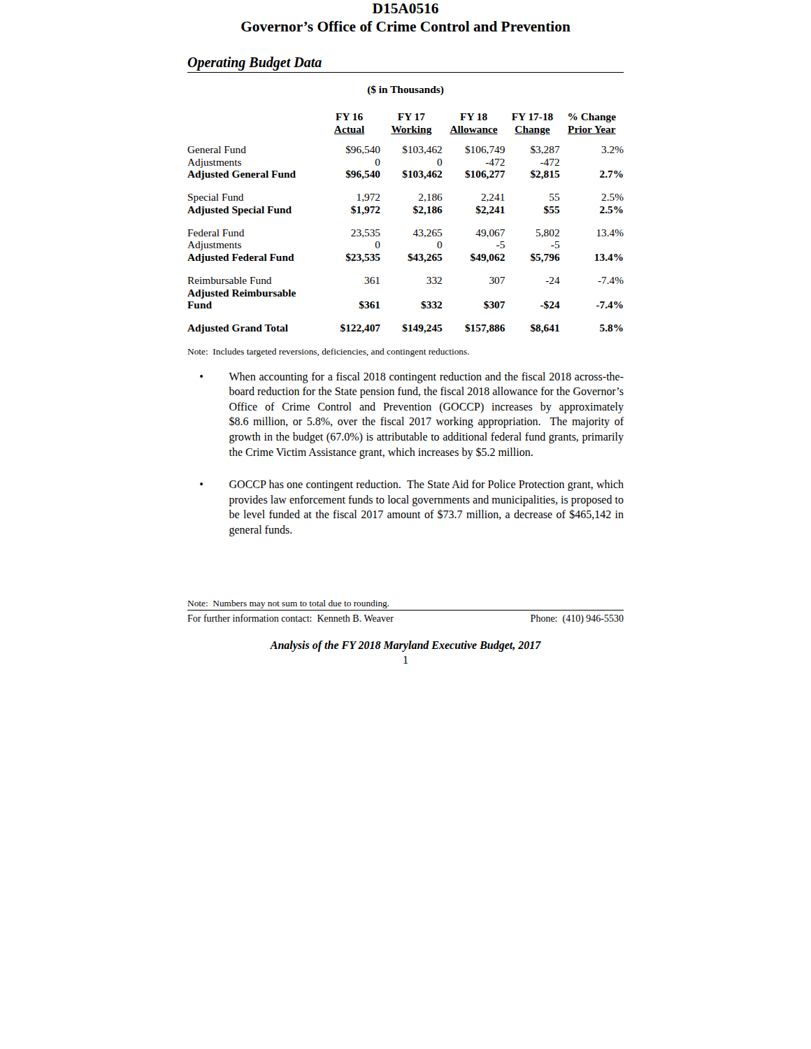D15A0516 Governor’s Office of Crime Control and Prevention
Operating Budget Data
($ in Thousands)
| | FY 16 Actual | FY 17 Working | FY 18 Allowance | FY 17-18 Change | % Change Prior Year |
| --- | --- | --- | --- | --- | --- |
| General Fund | $96,540 | $103,462 | $106,749 | $3,287 | 3.2% |
| Adjustments | 0 | 0 | -472 | -472 | |
| Adjusted General Fund | $96,540 | $103,462 | $106,277 | $2,815 | 2.7% |
| Special Fund | 1,972 | 2,186 | 2,241 | 55 | 2.5% |
| Adjusted Special Fund | $1,972 | $2,186 | $2,241 | $55 | 2.5% |
| Federal Fund | 23,535 | 43,265 | 49,067 | 5,802 | 13.4% |
| Adjustments | 0 | 0 | -5 | -5 | |
| Adjusted Federal Fund | $23,535 | $43,265 | $49,062 | $5,796 | 13.4% |
| Reimbursable Fund | 361 | 332 | 307 | -24 | -7.4% |
| Adjusted Reimbursable Fund | $361 | $332 | $307 | -$24 | -7.4% |
| Adjusted Grand Total | $122,407 | $149,245 | $157,886 | $8,641 | 5.8% |
Note: Includes targeted reversions, deficiencies, and contingent reductions.
When accounting for a fiscal 2018 contingent reduction and the fiscal 2018 across-the-board reduction for the State pension fund, the fiscal 2018 allowance for the Governor’s Office of Crime Control and Prevention (GOCCP) increases by approximately $8.6 million, or 5.8%, over the fiscal 2017 working appropriation. The majority of growth in the budget (67.0%) is attributable to additional federal fund grants, primarily the Crime Victim Assistance grant, which increases by $5.2 million.
GOCCP has one contingent reduction. The State Aid for Police Protection grant, which provides law enforcement funds to local governments and municipalities, is proposed to be level funded at the fiscal 2017 amount of $73.7 million, a decrease of $465,142 in general funds.
Note: Numbers may not sum to total due to rounding.
For further information contact: Kenneth B. Weaver Phone: (410) 946-5530
Analysis of the FY 2018 Maryland Executive Budget, 2017
1